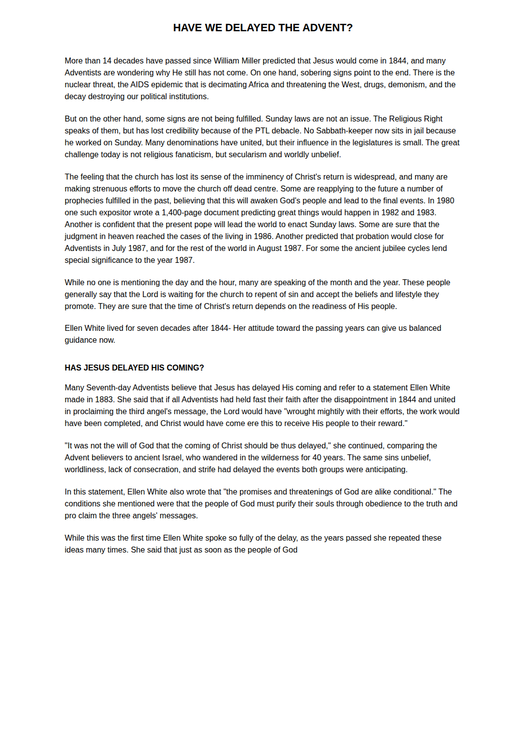HAVE WE DELAYED THE ADVENT?
More than 14 decades have passed since William Miller predicted that Jesus would come in 1844, and many Adventists are wondering why He still has not come. On one hand, sobering signs point to the end. There is the nuclear threat, the AIDS epidemic that is decimating Africa and threatening the West, drugs, demonism, and the decay destroying our political institutions.
But on the other hand, some signs are not being fulfilled. Sunday laws are not an issue. The Religious Right speaks of them, but has lost credibility because of the PTL debacle. No Sabbath-keeper now sits in jail because he worked on Sunday. Many denominations have united, but their influence in the legislatures is small. The great challenge today is not religious fanaticism, but secularism and worldly unbelief.
The feeling that the church has lost its sense of the imminency of Christ's return is widespread, and many are making strenuous efforts to move the church off dead centre. Some are reapplying to the future a number of prophecies fulfilled in the past, believing that this will awaken God's people and lead to the final events. In 1980 one such expositor wrote a 1,400-page document predicting great things would happen in 1982 and 1983. Another is confident that the present pope will lead the world to enact Sunday laws. Some are sure that the judgment in heaven reached the cases of the living in 1986. Another predicted that probation would close for Adventists in July 1987, and for the rest of the world in August 1987. For some the ancient jubilee cycles lend special significance to the year 1987.
While no one is mentioning the day and the hour, many are speaking of the month and the year. These people generally say that the Lord is waiting for the church to repent of sin and accept the beliefs and lifestyle they promote. They are sure that the time of Christ's return depends on the readiness of His people.
Ellen White lived for seven decades after 1844- Her attitude toward the passing years can give us balanced guidance now.
HAS JESUS DELAYED HIS COMING?
Many Seventh-day Adventists believe that Jesus has delayed His coming and refer to a statement Ellen White made in 1883. She said that if all Adventists had held fast their faith after the disappointment in 1844 and united in proclaiming the third angel's message, the Lord would have "wrought mightily with their efforts, the work would have been completed, and Christ would have come ere this to receive His people to their reward."
"It was not the will of God that the coming of Christ should be thus delayed," she continued, comparing the Advent believers to ancient Israel, who wandered in the wilderness for 40 years. The same sins unbelief, worldliness, lack of consecration, and strife had delayed the events both groups were anticipating.
In this statement, Ellen White also wrote that "the promises and threatenings of God are alike conditional." The conditions she mentioned were that the people of God must purify their souls through obedience to the truth and pro claim the three angels' messages.
While this was the first time Ellen White spoke so fully of the delay, as the years passed she repeated these ideas many times. She said that just as soon as the people of God